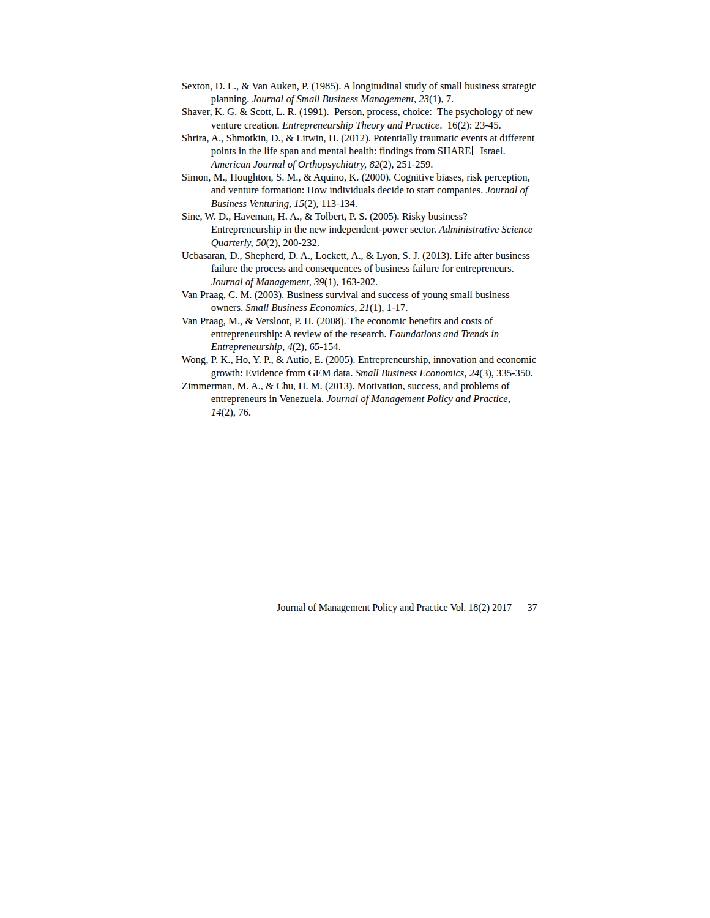Sexton, D. L., & Van Auken, P. (1985). A longitudinal study of small business strategic planning. Journal of Small Business Management, 23(1), 7.
Shaver, K. G. & Scott, L. R. (1991). Person, process, choice: The psychology of new venture creation. Entrepreneurship Theory and Practice. 16(2): 23-45.
Shrira, A., Shmotkin, D., & Litwin, H. (2012). Potentially traumatic events at different points in the life span and mental health: findings from SHARE Israel. American Journal of Orthopsychiatry, 82(2), 251-259.
Simon, M., Houghton, S. M., & Aquino, K. (2000). Cognitive biases, risk perception, and venture formation: How individuals decide to start companies. Journal of Business Venturing, 15(2), 113-134.
Sine, W. D., Haveman, H. A., & Tolbert, P. S. (2005). Risky business? Entrepreneurship in the new independent-power sector. Administrative Science Quarterly, 50(2), 200-232.
Ucbasaran, D., Shepherd, D. A., Lockett, A., & Lyon, S. J. (2013). Life after business failure the process and consequences of business failure for entrepreneurs. Journal of Management, 39(1), 163-202.
Van Praag, C. M. (2003). Business survival and success of young small business owners. Small Business Economics, 21(1), 1-17.
Van Praag, M., & Versloot, P. H. (2008). The economic benefits and costs of entrepreneurship: A review of the research. Foundations and Trends in Entrepreneurship, 4(2), 65-154.
Wong, P. K., Ho, Y. P., & Autio, E. (2005). Entrepreneurship, innovation and economic growth: Evidence from GEM data. Small Business Economics, 24(3), 335-350.
Zimmerman, M. A., & Chu, H. M. (2013). Motivation, success, and problems of entrepreneurs in Venezuela. Journal of Management Policy and Practice, 14(2), 76.
Journal of Management Policy and Practice Vol. 18(2) 201737